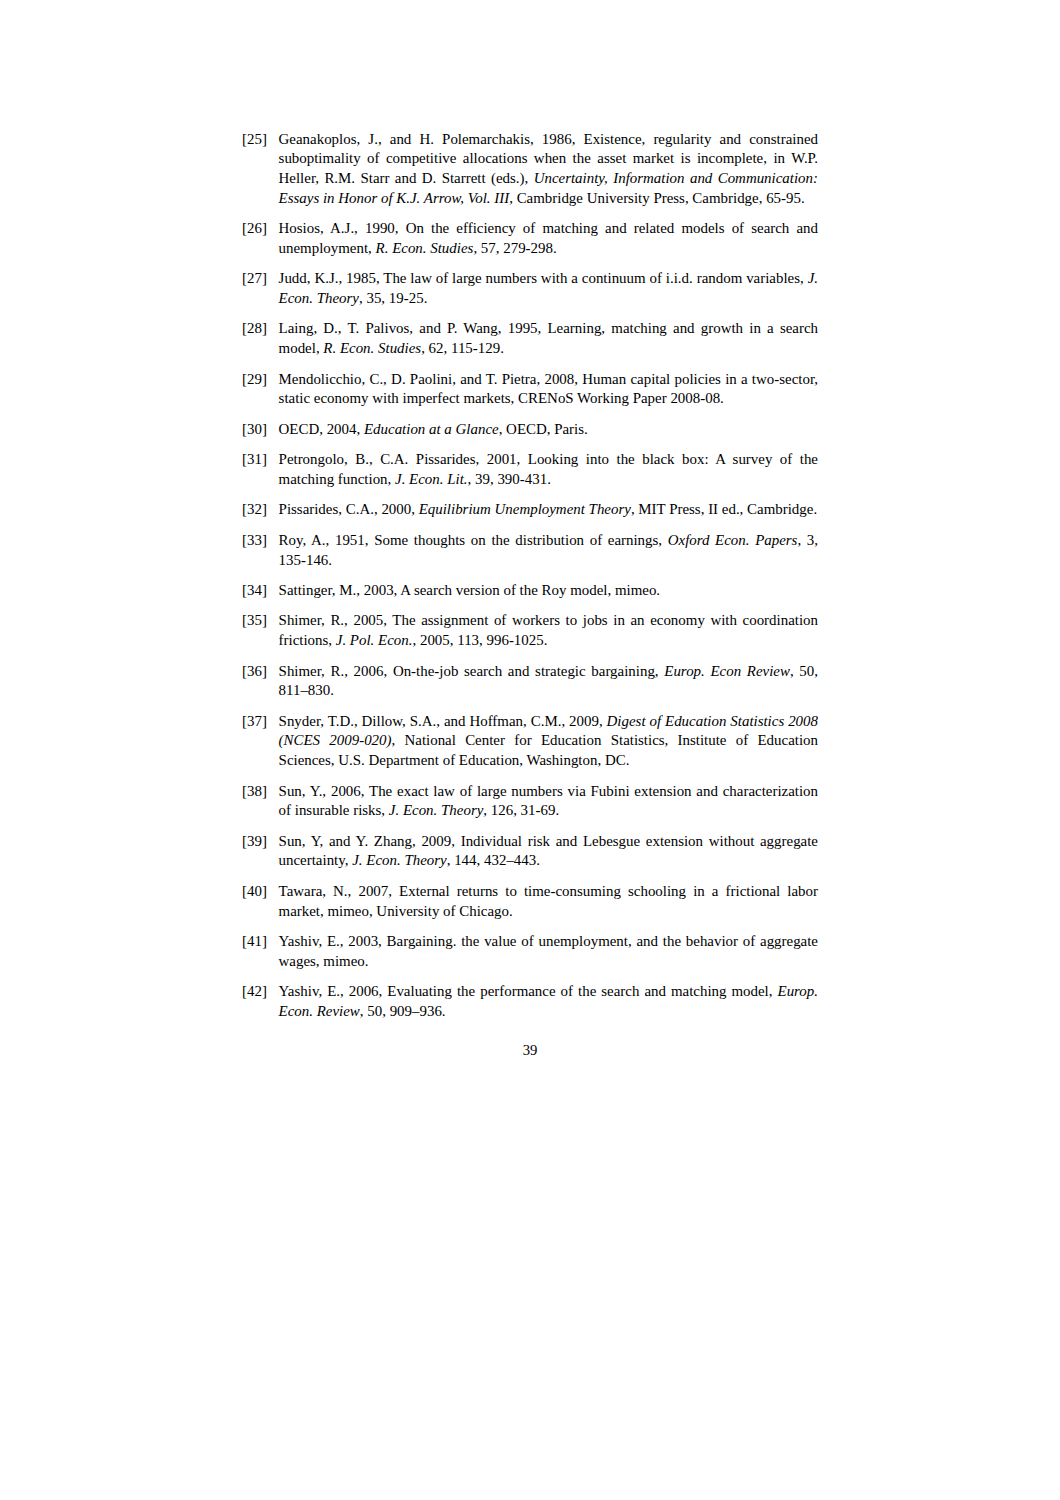[25] Geanakoplos, J., and H. Polemarchakis, 1986, Existence, regularity and constrained suboptimality of competitive allocations when the asset market is incomplete, in W.P. Heller, R.M. Starr and D. Starrett (eds.), Uncertainty, Information and Communication: Essays in Honor of K.J. Arrow, Vol. III, Cambridge University Press, Cambridge, 65-95.
[26] Hosios, A.J., 1990, On the efficiency of matching and related models of search and unemployment, R. Econ. Studies, 57, 279-298.
[27] Judd, K.J., 1985, The law of large numbers with a continuum of i.i.d. random variables, J. Econ. Theory, 35, 19-25.
[28] Laing, D., T. Palivos, and P. Wang, 1995, Learning, matching and growth in a search model, R. Econ. Studies, 62, 115-129.
[29] Mendolicchio, C., D. Paolini, and T. Pietra, 2008, Human capital policies in a two-sector, static economy with imperfect markets, CRENoS Working Paper 2008-08.
[30] OECD, 2004, Education at a Glance, OECD, Paris.
[31] Petrongolo, B., C.A. Pissarides, 2001, Looking into the black box: A survey of the matching function, J. Econ. Lit., 39, 390-431.
[32] Pissarides, C.A., 2000, Equilibrium Unemployment Theory, MIT Press, II ed., Cambridge.
[33] Roy, A., 1951, Some thoughts on the distribution of earnings, Oxford Econ. Papers, 3, 135-146.
[34] Sattinger, M., 2003, A search version of the Roy model, mimeo.
[35] Shimer, R., 2005, The assignment of workers to jobs in an economy with coordination frictions, J. Pol. Econ., 2005, 113, 996-1025.
[36] Shimer, R., 2006, On-the-job search and strategic bargaining, Europ. Econ Review, 50, 811–830.
[37] Snyder, T.D., Dillow, S.A., and Hoffman, C.M., 2009, Digest of Education Statistics 2008 (NCES 2009-020), National Center for Education Statistics, Institute of Education Sciences, U.S. Department of Education, Washington, DC.
[38] Sun, Y., 2006, The exact law of large numbers via Fubini extension and characterization of insurable risks, J. Econ. Theory, 126, 31-69.
[39] Sun, Y, and Y. Zhang, 2009, Individual risk and Lebesgue extension without aggregate uncertainty, J. Econ. Theory, 144, 432–443.
[40] Tawara, N., 2007, External returns to time-consuming schooling in a frictional labor market, mimeo, University of Chicago.
[41] Yashiv, E., 2003, Bargaining. the value of unemployment, and the behavior of aggregate wages, mimeo.
[42] Yashiv, E., 2006, Evaluating the performance of the search and matching model, Europ. Econ. Review, 50, 909–936.
39